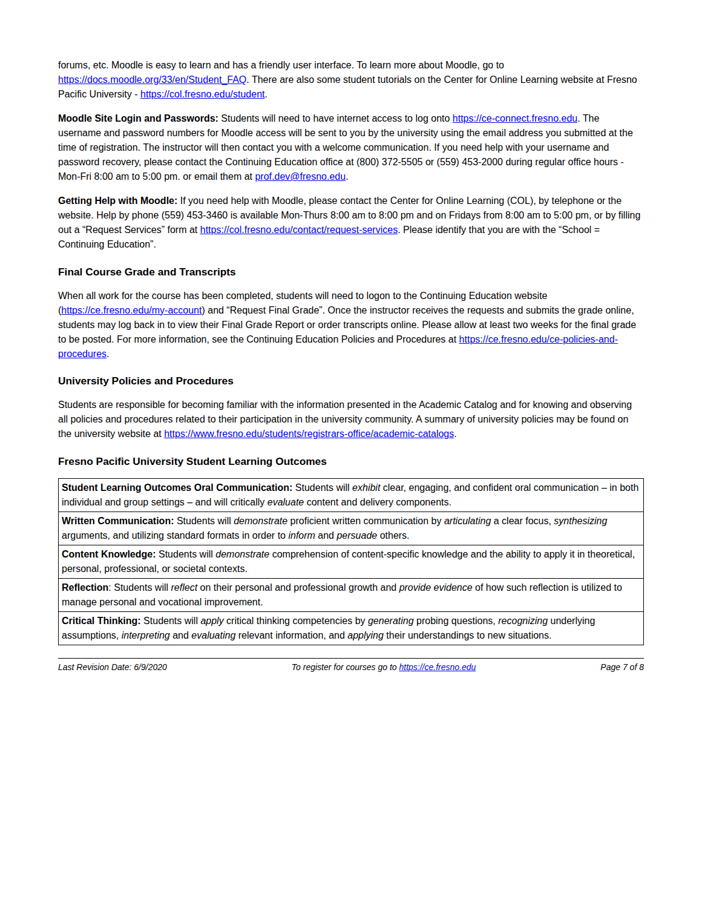forums, etc. Moodle is easy to learn and has a friendly user interface. To learn more about Moodle, go to https://docs.moodle.org/33/en/Student_FAQ. There are also some student tutorials on the Center for Online Learning website at Fresno Pacific University - https://col.fresno.edu/student.
Moodle Site Login and Passwords: Students will need to have internet access to log onto https://ce-connect.fresno.edu. The username and password numbers for Moodle access will be sent to you by the university using the email address you submitted at the time of registration. The instructor will then contact you with a welcome communication. If you need help with your username and password recovery, please contact the Continuing Education office at (800) 372-5505 or (559) 453-2000 during regular office hours - Mon-Fri 8:00 am to 5:00 pm. or email them at prof.dev@fresno.edu.
Getting Help with Moodle: If you need help with Moodle, please contact the Center for Online Learning (COL), by telephone or the website. Help by phone (559) 453-3460 is available Mon-Thurs 8:00 am to 8:00 pm and on Fridays from 8:00 am to 5:00 pm, or by filling out a “Request Services” form at https://col.fresno.edu/contact/request-services. Please identify that you are with the “School = Continuing Education”.
Final Course Grade and Transcripts
When all work for the course has been completed, students will need to logon to the Continuing Education website (https://ce.fresno.edu/my-account) and “Request Final Grade”. Once the instructor receives the requests and submits the grade online, students may log back in to view their Final Grade Report or order transcripts online. Please allow at least two weeks for the final grade to be posted. For more information, see the Continuing Education Policies and Procedures at https://ce.fresno.edu/ce-policies-and-procedures.
University Policies and Procedures
Students are responsible for becoming familiar with the information presented in the Academic Catalog and for knowing and observing all policies and procedures related to their participation in the university community. A summary of university policies may be found on the university website at https://www.fresno.edu/students/registrars-office/academic-catalogs.
Fresno Pacific University Student Learning Outcomes
| Student Learning Outcomes Oral Communication: Students will exhibit clear, engaging, and confident oral communication – in both individual and group settings – and will critically evaluate content and delivery components. |
| Written Communication: Students will demonstrate proficient written communication by articulating a clear focus, synthesizing arguments, and utilizing standard formats in order to inform and persuade others. |
| Content Knowledge: Students will demonstrate comprehension of content-specific knowledge and the ability to apply it in theoretical, personal, professional, or societal contexts. |
| Reflection : Students will reflect on their personal and professional growth and provide evidence of how such reflection is utilized to manage personal and vocational improvement. |
| Critical Thinking: Students will apply critical thinking competencies by generating probing questions, recognizing underlying assumptions, interpreting and evaluating relevant information, and applying their understandings to new situations. |
Last Revision Date: 6/9/2020 To register for courses go to https://ce.fresno.edu Page 7 of 8